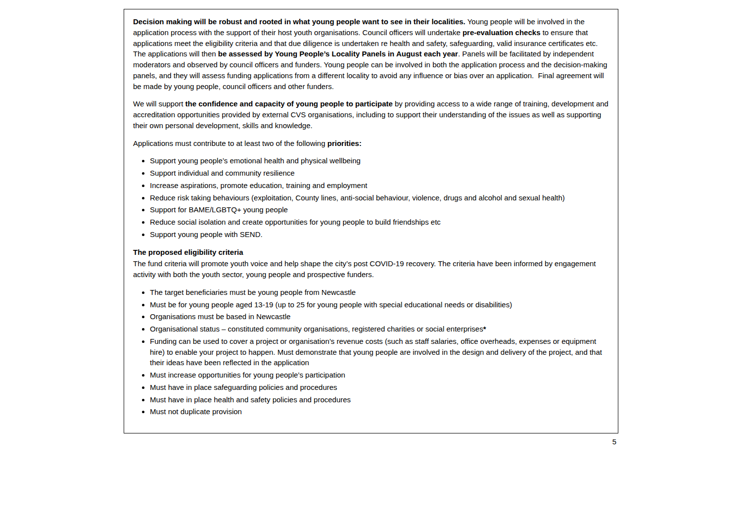Decision making will be robust and rooted in what young people want to see in their localities. Young people will be involved in the application process with the support of their host youth organisations. Council officers will undertake pre-evaluation checks to ensure that applications meet the eligibility criteria and that due diligence is undertaken re health and safety, safeguarding, valid insurance certificates etc. The applications will then be assessed by Young People’s Locality Panels in August each year. Panels will be facilitated by independent moderators and observed by council officers and funders. Young people can be involved in both the application process and the decision-making panels, and they will assess funding applications from a different locality to avoid any influence or bias over an application. Final agreement will be made by young people, council officers and other funders.
We will support the confidence and capacity of young people to participate by providing access to a wide range of training, development and accreditation opportunities provided by external CVS organisations, including to support their understanding of the issues as well as supporting their own personal development, skills and knowledge.
Applications must contribute to at least two of the following priorities:
Support young people’s emotional health and physical wellbeing
Support individual and community resilience
Increase aspirations, promote education, training and employment
Reduce risk taking behaviours (exploitation, County lines, anti-social behaviour, violence, drugs and alcohol and sexual health)
Support for BAME/LGBTQ+ young people
Reduce social isolation and create opportunities for young people to build friendships etc
Support young people with SEND.
The proposed eligibility criteria
The fund criteria will promote youth voice and help shape the city’s post COVID-19 recovery. The criteria have been informed by engagement activity with both the youth sector, young people and prospective funders.
The target beneficiaries must be young people from Newcastle
Must be for young people aged 13-19 (up to 25 for young people with special educational needs or disabilities)
Organisations must be based in Newcastle
Organisational status – constituted community organisations, registered charities or social enterprises*
Funding can be used to cover a project or organisation’s revenue costs (such as staff salaries, office overheads, expenses or equipment hire) to enable your project to happen. Must demonstrate that young people are involved in the design and delivery of the project, and that their ideas have been reflected in the application
Must increase opportunities for young people’s participation
Must have in place safeguarding policies and procedures
Must have in place health and safety policies and procedures
Must not duplicate provision
5